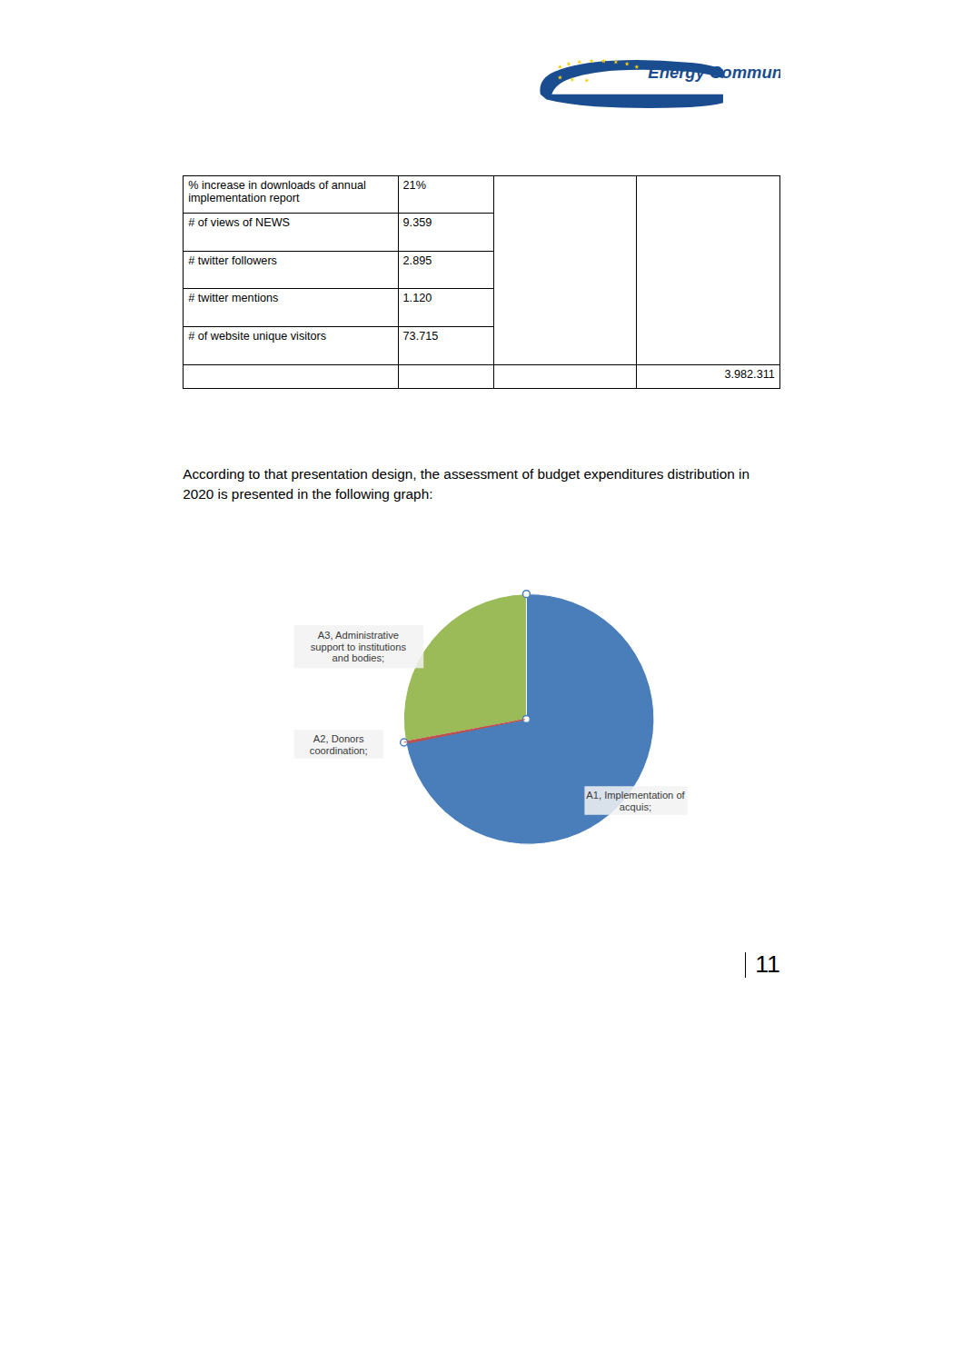Energy Community
| % increase in downloads of annual implementation report | 21% | | |
| # of views of NEWS | 9.359 |
| # twitter followers | 2.895 |
| # twitter mentions | 1.120 |
| # of website unique visitors | 73.715 |
| | | | 3.982.311 |
According to that presentation design, the assessment of budget expenditures distribution in 2020 is presented in the following graph:
A3, Administrative support to institutions and bodies; A2, Donors coordination; A1, Implementation of acquis;
11